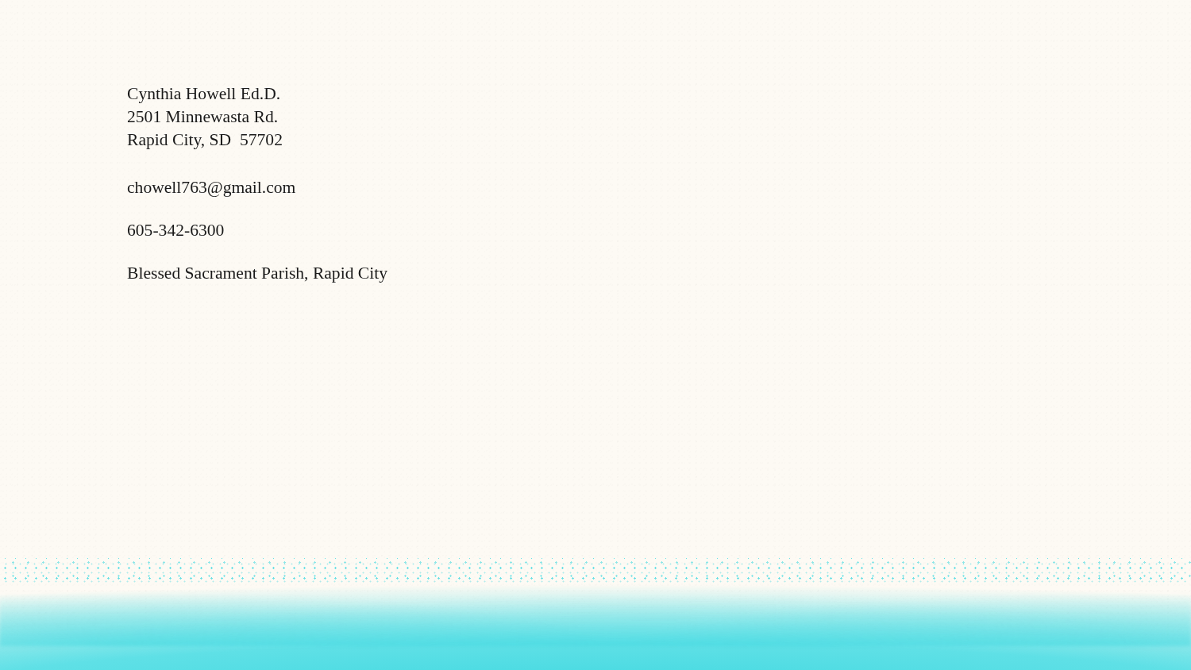Cynthia Howell Ed.D.
2501 Minnewasta Rd.
Rapid City, SD 57702
chowell763@gmail.com
605-342-6300
Blessed Sacrament Parish, Rapid City